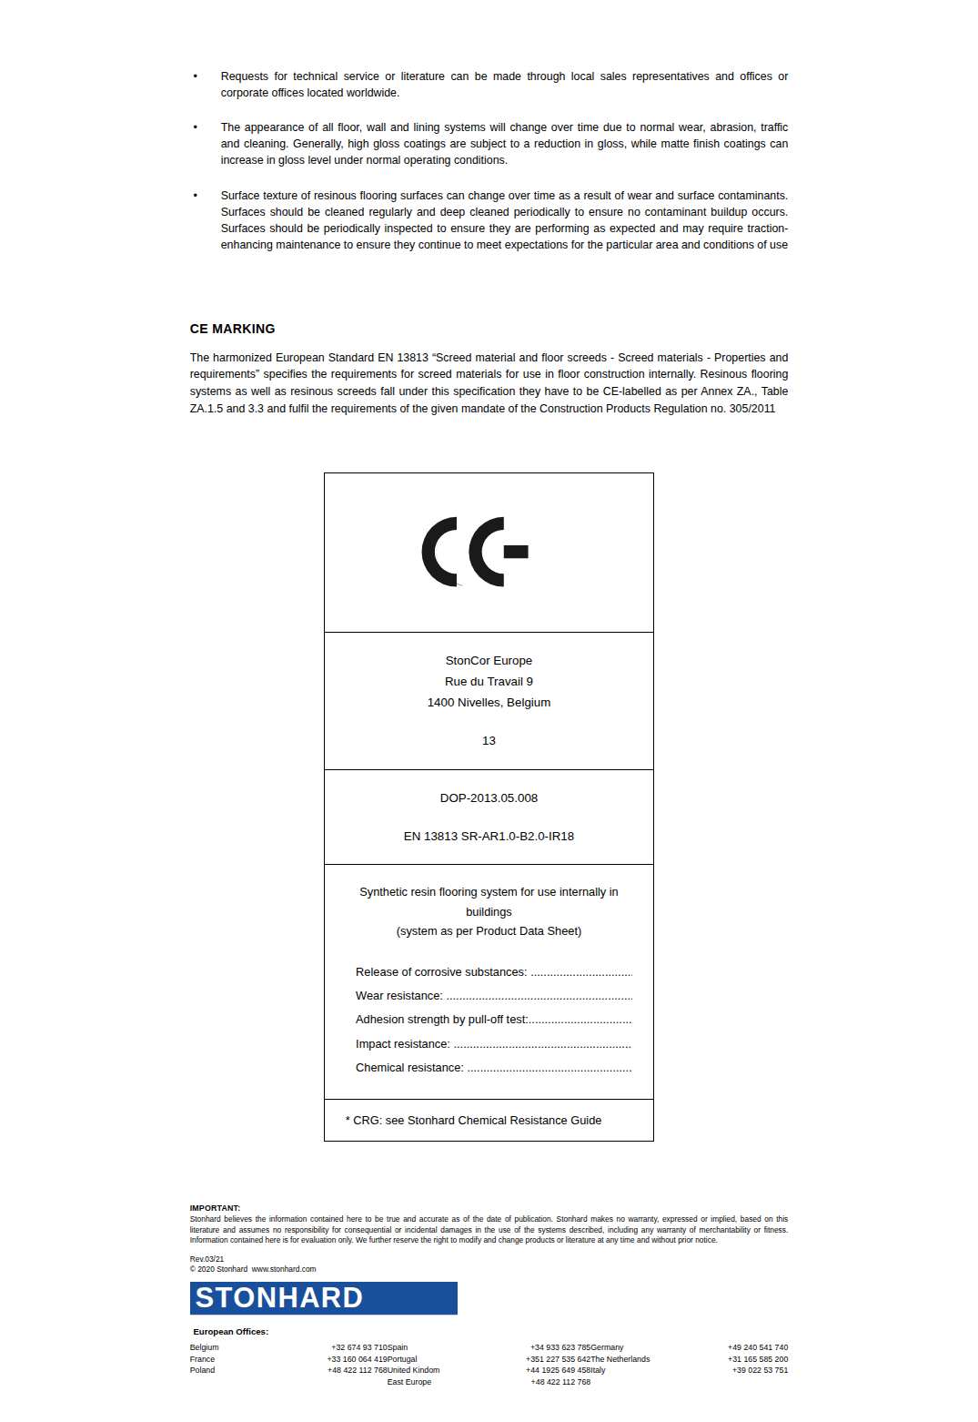•
Requests for technical service or literature can be made through local sales representatives and offices or corporate offices located worldwide.
•
The appearance of all floor, wall and lining systems will change over time due to normal wear, abrasion, traffic and cleaning. Generally, high gloss coatings are subject to a reduction in gloss, while matte finish coatings can increase in gloss level under normal operating conditions.
•
Surface texture of resinous flooring surfaces can change over time as a result of wear and surface contaminants. Surfaces should be cleaned regularly and deep cleaned periodically to ensure no contaminant buildup occurs. Surfaces should be periodically inspected to ensure they are performing as expected and may require traction-enhancing maintenance to ensure they continue to meet expectations for the particular area and conditions of use
CE MARKING
The harmonized European Standard EN 13813 “Screed material and floor screeds - Screed materials - Properties and requirements” specifies the requirements for screed materials for use in floor construction internally. Resinous flooring systems as well as resinous screeds fall under this specification they have to be CE-labelled as per Annex ZA., Table ZA.1.5 and 3.3 and fulfil the requirements of the given mandate of the Construction Products Regulation no. 305/2011
StonCor Europe
Rue du Travail 9
1400 Nivelles, Belgium
13
DOP-2013.05.008
EN 13813 SR-AR1.0-B2.0-IR18
Synthetic resin flooring system for use internally in buildings
(system as per Product Data Sheet)
Release of corrosive substances: ................................................SR
Wear resistance: ......................................................................AR1.0
Adhesion strength by pull-off test:.......................................> B2.0
Impact resistance: ......................................................................IR18
Chemical resistance: ............................................................. CRG*
* CRG: see Stonhard Chemical Resistance Guide
IMPORTANT:
Stonhard believes the information contained here to be true and accurate as of the date of publication. Stonhard makes no warranty, expressed or implied, based on this literature and assumes no responsibility for consequential or incidental damages in the use of the systems described, including any warranty of merchantability or fitness. Information contained here is for evaluation only. We further reserve the right to modify and change products or literature at any time and without prior notice.
Rev.03/21
© 2020 Stonhard www.stonhard.com
STONHARD ®
European Offices:
| Belgium | +32 674 93 710 | Spain | +34 933 623 785 | Germany | +49 240 541 740 |
| France | +33 160 064 419 | Portugal | +351 227 535 642 | The Netherlands | +31 165 585 200 |
| Poland | +48 422 112 768 | United Kindom | +44 1925 649 458 | Italy | +39 022 53 751 |
| | | East Europe | +48 422 112 768 | | |